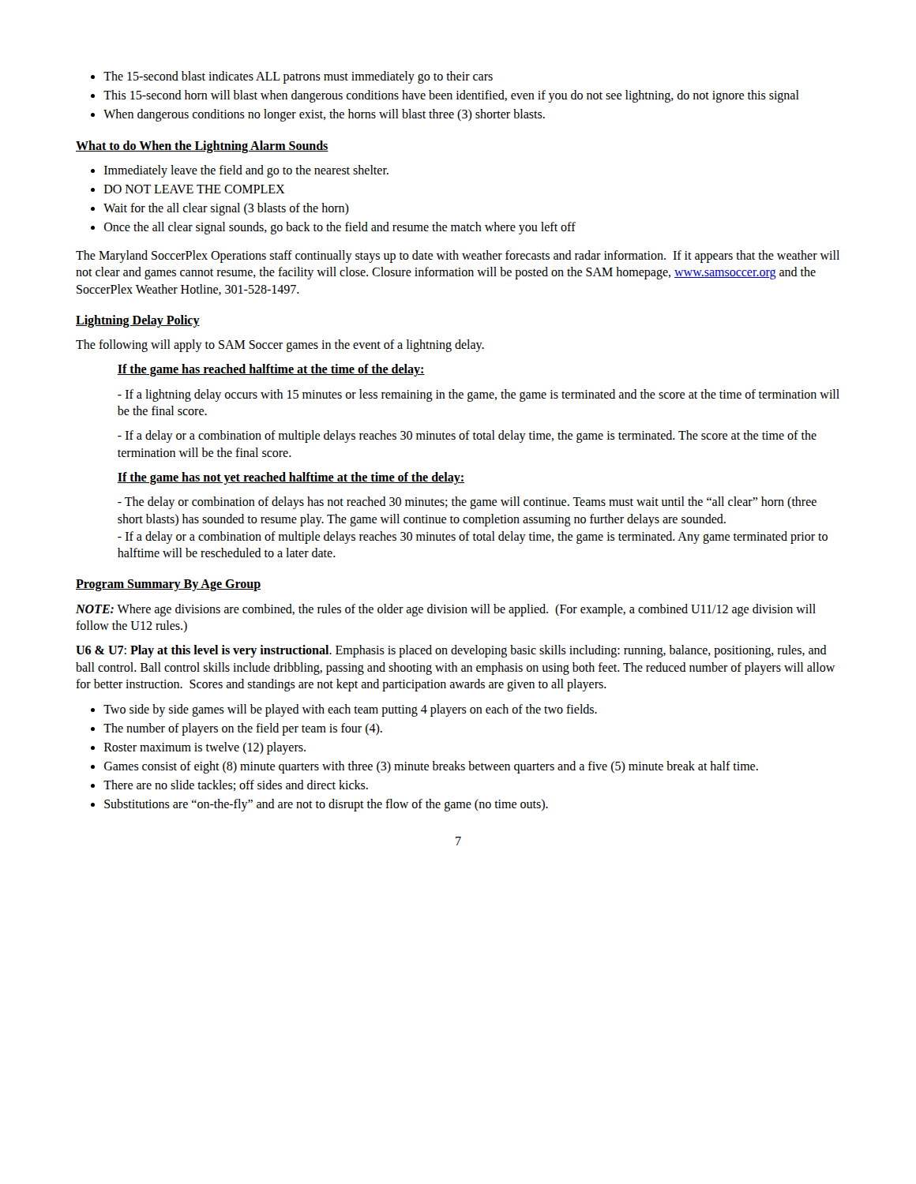The 15-second blast indicates ALL patrons must immediately go to their cars
This 15-second horn will blast when dangerous conditions have been identified, even if you do not see lightning, do not ignore this signal
When dangerous conditions no longer exist, the horns will blast three (3) shorter blasts.
What to do When the Lightning Alarm Sounds
Immediately leave the field and go to the nearest shelter.
DO NOT LEAVE THE COMPLEX
Wait for the all clear signal (3 blasts of the horn)
Once the all clear signal sounds, go back to the field and resume the match where you left off
The Maryland SoccerPlex Operations staff continually stays up to date with weather forecasts and radar information. If it appears that the weather will not clear and games cannot resume, the facility will close. Closure information will be posted on the SAM homepage, www.samsoccer.org and the SoccerPlex Weather Hotline, 301-528-1497.
Lightning Delay Policy
The following will apply to SAM Soccer games in the event of a lightning delay.
If the game has reached halftime at the time of the delay:
- If a lightning delay occurs with 15 minutes or less remaining in the game, the game is terminated and the score at the time of termination will be the final score.
- If a delay or a combination of multiple delays reaches 30 minutes of total delay time, the game is terminated. The score at the time of the termination will be the final score.
If the game has not yet reached halftime at the time of the delay:
- The delay or combination of delays has not reached 30 minutes; the game will continue. Teams must wait until the “all clear” horn (three short blasts) has sounded to resume play. The game will continue to completion assuming no further delays are sounded.
- If a delay or a combination of multiple delays reaches 30 minutes of total delay time, the game is terminated. Any game terminated prior to halftime will be rescheduled to a later date.
Program Summary By Age Group
NOTE: Where age divisions are combined, the rules of the older age division will be applied. (For example, a combined U11/12 age division will follow the U12 rules.)
U6 & U7: Play at this level is very instructional. Emphasis is placed on developing basic skills including: running, balance, positioning, rules, and ball control. Ball control skills include dribbling, passing and shooting with an emphasis on using both feet. The reduced number of players will allow for better instruction. Scores and standings are not kept and participation awards are given to all players.
Two side by side games will be played with each team putting 4 players on each of the two fields.
The number of players on the field per team is four (4).
Roster maximum is twelve (12) players.
Games consist of eight (8) minute quarters with three (3) minute breaks between quarters and a five (5) minute break at half time.
There are no slide tackles; off sides and direct kicks.
Substitutions are “on-the-fly” and are not to disrupt the flow of the game (no time outs).
7